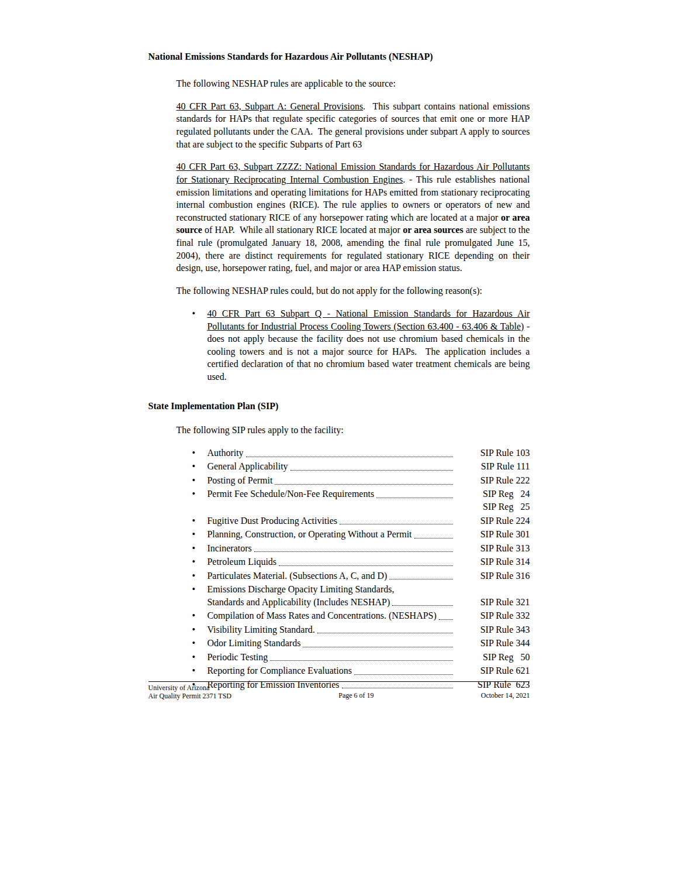National Emissions Standards for Hazardous Air Pollutants (NESHAP)
The following NESHAP rules are applicable to the source:
40 CFR Part 63, Subpart A: General Provisions. This subpart contains national emissions standards for HAPs that regulate specific categories of sources that emit one or more HAP regulated pollutants under the CAA. The general provisions under subpart A apply to sources that are subject to the specific Subparts of Part 63
40 CFR Part 63, Subpart ZZZZ: National Emission Standards for Hazardous Air Pollutants for Stationary Reciprocating Internal Combustion Engines. - This rule establishes national emission limitations and operating limitations for HAPs emitted from stationary reciprocating internal combustion engines (RICE). The rule applies to owners or operators of new and reconstructed stationary RICE of any horsepower rating which are located at a major or area source of HAP. While all stationary RICE located at major or area sources are subject to the final rule (promulgated January 18, 2008, amending the final rule promulgated June 15, 2004), there are distinct requirements for regulated stationary RICE depending on their design, use, horsepower rating, fuel, and major or area HAP emission status.
The following NESHAP rules could, but do not apply for the following reason(s):
40 CFR Part 63 Subpart Q - National Emission Standards for Hazardous Air Pollutants for Industrial Process Cooling Towers (Section 63.400 - 63.406 & Table) - does not apply because the facility does not use chromium based chemicals in the cooling towers and is not a major source for HAPs. The application includes a certified declaration of that no chromium based water treatment chemicals are being used.
State Implementation Plan (SIP)
The following SIP rules apply to the facility:
Authority SIP Rule 103
General Applicability SIP Rule 111
Posting of Permit SIP Rule 222
Permit Fee Schedule/Non-Fee Requirements SIP Reg 24
SIP Reg 25
Fugitive Dust Producing Activities SIP Rule 224
Planning, Construction, or Operating Without a Permit SIP Rule 301
Incinerators SIP Rule 313
Petroleum Liquids SIP Rule 314
Particulates Material. (Subsections A, C, and D) SIP Rule 316
Emissions Discharge Opacity Limiting Standards,
Standards and Applicability (Includes NESHAP) SIP Rule 321
Compilation of Mass Rates and Concentrations. (NESHAPS) SIP Rule 332
Visibility Limiting Standard. SIP Rule 343
Odor Limiting Standards SIP Rule 344
Periodic Testing SIP Reg 50
Reporting for Compliance Evaluations SIP Rule 621
Reporting for Emission Inventories SIP Rule 623
University of Arizona
Air Quality Permit 2371 TSD
Page 6 of 19
October 14, 2021